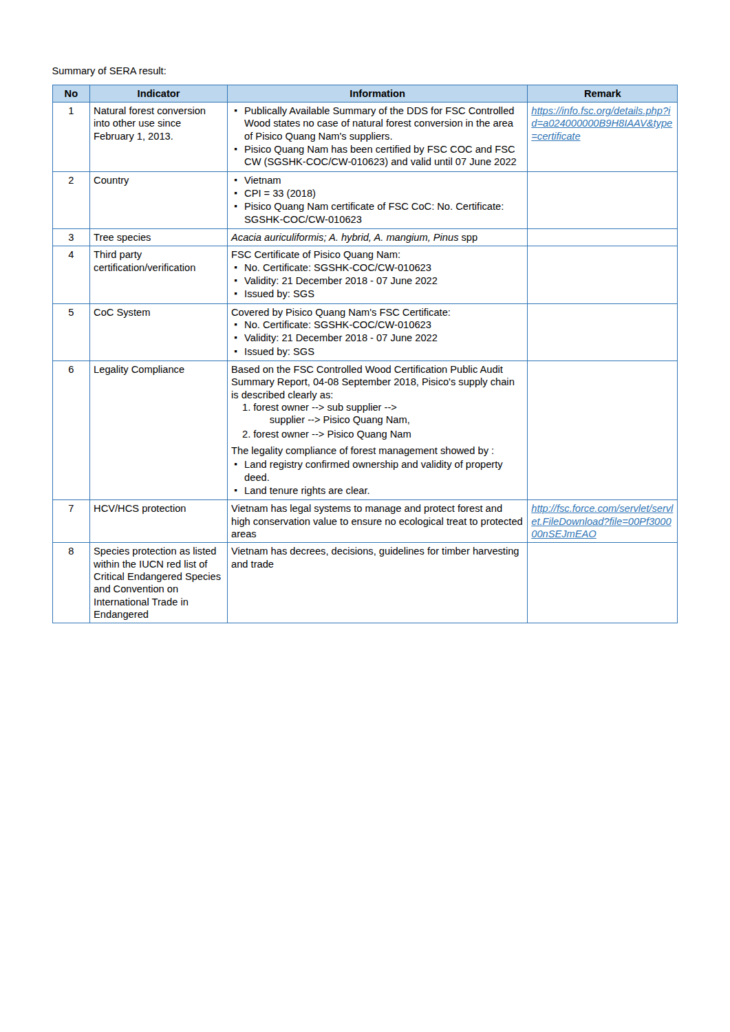Summary of SERA result:
| No | Indicator | Information | Remark |
| --- | --- | --- | --- |
| 1 | Natural forest conversion into other use since February 1, 2013. | Publically Available Summary of the DDS for FSC Controlled Wood states no case of natural forest conversion in the area of Pisico Quang Nam's suppliers. Pisico Quang Nam has been certified by FSC COC and FSC CW (SGSHK-COC/CW-010623) and valid until 07 June 2022 | https://info.fsc.org/details.php?id=a024000000B9H8IAAV&type=certificate |
| 2 | Country | Vietnam CPI = 33 (2018) Pisico Quang Nam certificate of FSC CoC: No. Certificate: SGSHK-COC/CW-010623 | |
| 3 | Tree species | Acacia auriculiformis; A. hybrid, A. mangium, Pinus spp | |
| 4 | Third party certification/verification | FSC Certificate of Pisico Quang Nam: No. Certificate: SGSHK-COC/CW-010623 Validity: 21 December 2018 - 07 June 2022 Issued by: SGS | |
| 5 | CoC System | Covered by Pisico Quang Nam's FSC Certificate: No. Certificate: SGSHK-COC/CW-010623 Validity: 21 December 2018 - 07 June 2022 Issued by: SGS | |
| 6 | Legality Compliance | Based on the FSC Controlled Wood Certification Public Audit Summary Report, 04-08 September 2018, Pisico's supply chain is described clearly as: forest owner --> sub supplier --> supplier --> Pisico Quang Nam, forest owner --> Pisico Quang Nam The legality compliance of forest management showed by : Land registry confirmed ownership and validity of property deed. Land tenure rights are clear. | |
| 7 | HCV/HCS protection | Vietnam has legal systems to manage and protect forest and high conservation value to ensure no ecological treat to protected areas | http://fsc.force.com/servlet/servlet.FileDownload?file=00Pf300000nSEJmEAO |
| 8 | Species protection as listed within the IUCN red list of Critical Endangered Species and Convention on International Trade in Endangered | Vietnam has decrees, decisions, guidelines for timber harvesting and trade | |